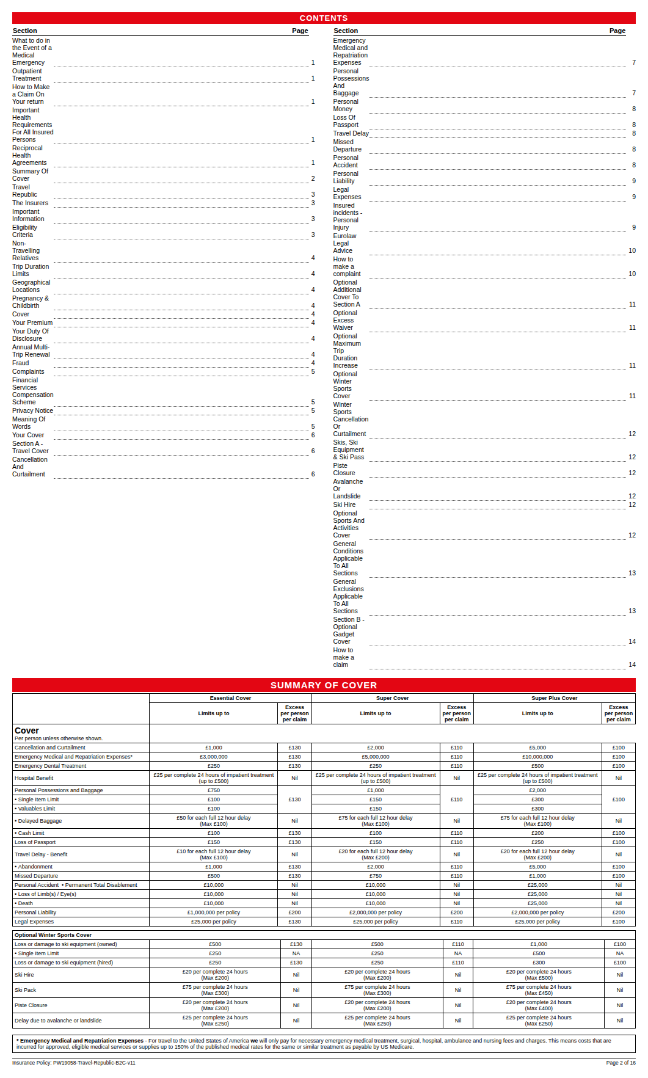CONTENTS
| Section | Page |
| --- | --- |
| What to do in the Event of a Medical Emergency | | 1 |
| Outpatient Treatment | | 1 |
| How to Make a Claim On Your return | | 1 |
| Important Health Requirements For All Insured Persons | | 1 |
| Reciprocal Health Agreements | | 1 |
| Summary Of Cover | | 2 |
| Travel Republic | | 3 |
| The Insurers | | 3 |
| Important Information | | 3 |
| Eligibility Criteria | | 3 |
| Non-Travelling Relatives | | 4 |
| Trip Duration Limits | | 4 |
| Geographical Locations | | 4 |
| Pregnancy & Childbirth | | 4 |
| Cover | | 4 |
| Your Premium | | 4 |
| Your Duty Of Disclosure | | 4 |
| Annual Multi-Trip Renewal | | 4 |
| Fraud | | 4 |
| Complaints | | 5 |
| Financial Services Compensation Scheme | | 5 |
| Privacy Notice | | 5 |
| Meaning Of Words | | 5 |
| Your Cover | | 6 |
| Section A - Travel Cover | | 6 |
| Cancellation And Curtailment | | 6 |
| Section | Page |
| --- | --- |
| Emergency Medical and Repatriation Expenses | | 7 |
| Personal Possessions And Baggage | | 7 |
| Personal Money | | 8 |
| Loss Of Passport | | 8 |
| Travel Delay | | 8 |
| Missed Departure | | 8 |
| Personal Accident | | 8 |
| Personal Liability | | 9 |
| Legal Expenses | | 9 |
| Insured incidents - Personal Injury | | 9 |
| Eurolaw Legal Advice | | 10 |
| How to make a complaint | | 10 |
| Optional Additional Cover To Section A | | 11 |
| Optional Excess Waiver | | 11 |
| Optional Maximum Trip Duration Increase | | 11 |
| Optional Winter Sports Cover | | 11 |
| Winter Sports Cancellation Or Curtailment | | 12 |
| Skis, Ski Equipment & Ski Pass | | 12 |
| Piste Closure | | 12 |
| Avalanche Or Landslide | | 12 |
| Ski Hire | | 12 |
| Optional Sports And Activities Cover | | 12 |
| General Conditions Applicable To All Sections | | 13 |
| General Exclusions Applicable To All Sections | | 13 |
| Section B - Optional Gadget Cover | | 14 |
| How to make a claim | | 14 |
SUMMARY OF COVER
| | Essential Cover | Super Cover | Super Plus Cover |
| --- | --- | --- | --- |
| Limits up to | Excess per person per claim | Limits up to | Excess per person per claim | Limits up to | Excess per person per claim |
| Cover Per person unless otherwise shown. | |
| Cancellation and Curtailment | £1,000 | £130 | £2,000 | £110 | £5,000 | £100 |
| Emergency Medical and Repatriation Expenses* | £3,000,000 | £130 | £5,000,000 | £110 | £10,000,000 | £100 |
| Emergency Dental Treatment | £250 | £130 | £250 | £110 | £500 | £100 |
| Hospital Benefit | £25 per complete 24 hours of impatient treatment (up to £500) | Nil | £25 per complete 24 hours of impatient treatment (up to £500) | Nil | £25 per complete 24 hours of impatient treatment (up to £500) | Nil |
| Personal Possessions and Baggage | £750 | £130 | £1,000 | £110 | £2,000 | £100 |
| Single Item Limit | £100 | £150 | £300 |
| Valuables Limit | £100 | £150 | £300 |
| Delayed Baggage | £50 for each full 12 hour delay (Max £100) | Nil | £75 for each full 12 hour delay (Max £100) | Nil | £75 for each full 12 hour delay (Max £100) | Nil |
| Cash Limit | £100 | £130 | £100 | £110 | £200 | £100 |
| Loss of Passport | £150 | £130 | £150 | £110 | £250 | £100 |
| Travel Delay - Benefit | £10 for each full 12 hour delay (Max £100) | Nil | £20 for each full 12 hour delay (Max £200) | Nil | £20 for each full 12 hour delay (Max £200) | Nil |
| Abandonment | £1,000 | £130 | £2,000 | £110 | £5,000 | £100 |
| Missed Departure | £500 | £130 | £750 | £110 | £1,000 | £100 |
| Personal Accident • Permanent Total Disablement | £10,000 | Nil | £10,000 | Nil | £25,000 | Nil |
| Loss of Limb(s) / Eye(s) | £10,000 | Nil | £10,000 | Nil | £25,000 | Nil |
| Death | £10,000 | Nil | £10,000 | Nil | £25,000 | Nil |
| Personal Liability | £1,000,000 per policy | £200 | £2,000,000 per policy | £200 | £2,000,000 per policy | £200 |
| Legal Expenses | £25,000 per policy | £130 | £25,000 per policy | £110 | £25,000 per policy | £100 |
| Optional Winter Sports Cover |
| Loss or damage to ski equipment (owned) | £500 | £130 | £500 | £110 | £1,000 | £100 |
| Single Item Limit | £250 | NA | £250 | NA | £500 | NA |
| Loss or damage to ski equipment (hired) | £250 | £130 | £250 | £110 | £300 | £100 |
| Ski Hire | £20 per complete 24 hours (Max £200) | Nil | £20 per complete 24 hours (Max £200) | Nil | £20 per complete 24 hours (Max £500) | Nil |
| Ski Pack | £75 per complete 24 hours (Max £300) | Nil | £75 per complete 24 hours (Max £300) | Nil | £75 per complete 24 hours (Max £450) | Nil |
| Piste Closure | £20 per complete 24 hours (Max £200) | Nil | £20 per complete 24 hours (Max £200) | Nil | £20 per complete 24 hours (Max £400) | Nil |
| Delay due to avalanche or landslide | £25 per complete 24 hours (Max £250) | Nil | £25 per complete 24 hours (Max £250) | Nil | £25 per complete 24 hours (Max £250) | Nil |
* Emergency Medical and Repatriation Expenses - For travel to the United States of America we will only pay for necessary emergency medical treatment, surgical, hospital, ambulance and nursing fees and charges. This means costs that are incurred for approved, eligible medical services or supplies up to 150% of the published medical rates for the same or similar treatment as payable by US Medicare.
Insurance Policy: PW19058-Travel-Republic-B2C-v11 Page 2 of 16